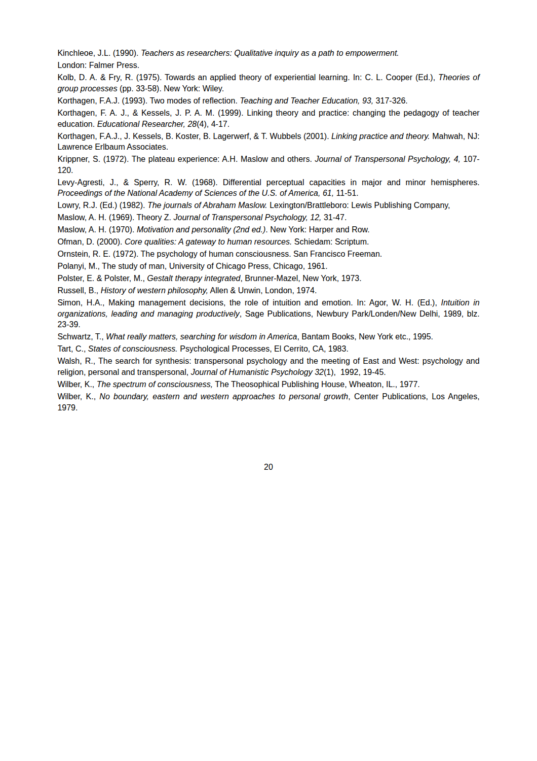Kinchleoe, J.L. (1990). Teachers as researchers: Qualitative inquiry as a path to empowerment.
London: Falmer Press.
Kolb, D. A. & Fry, R. (1975). Towards an applied theory of experiential learning. In: C. L. Cooper (Ed.), Theories of group processes (pp. 33-58). New York: Wiley.
Korthagen, F.A.J. (1993). Two modes of reflection. Teaching and Teacher Education, 93, 317-326.
Korthagen, F. A. J., & Kessels, J. P. A. M. (1999). Linking theory and practice: changing the pedagogy of teacher education. Educational Researcher, 28(4), 4-17.
Korthagen, F.A.J., J. Kessels, B. Koster, B. Lagerwerf, & T. Wubbels (2001). Linking practice and theory. Mahwah, NJ: Lawrence Erlbaum Associates.
Krippner, S. (1972). The plateau experience: A.H. Maslow and others. Journal of Transpersonal Psychology, 4, 107-120.
Levy-Agresti, J., & Sperry, R. W. (1968). Differential perceptual capacities in major and minor hemispheres. Proceedings of the National Academy of Sciences of the U.S. of America, 61, 11-51.
Lowry, R.J. (Ed.) (1982). The journals of Abraham Maslow. Lexington/Brattleboro: Lewis Publishing Company,
Maslow, A. H. (1969). Theory Z. Journal of Transpersonal Psychology, 12, 31-47.
Maslow, A. H. (1970). Motivation and personality (2nd ed.). New York: Harper and Row.
Ofman, D. (2000). Core qualities: A gateway to human resources. Schiedam: Scriptum.
Ornstein, R. E. (1972). The psychology of human consciousness. San Francisco Freeman.
Polanyi, M., The study of man, University of Chicago Press, Chicago, 1961.
Polster, E. & Polster, M., Gestalt therapy integrated, Brunner-Mazel, New York, 1973.
Russell, B., History of western philosophy, Allen & Unwin, London, 1974.
Simon, H.A., Making management decisions, the role of intuition and emotion. In: Agor, W. H. (Ed.), Intuition in organizations, leading and managing productively, Sage Publications, Newbury Park/Londen/New Delhi, 1989, blz. 23-39.
Schwartz, T., What really matters, searching for wisdom in America, Bantam Books, New York etc., 1995.
Tart, C., States of consciousness. Psychological Processes, El Cerrito, CA, 1983.
Walsh, R., The search for synthesis: transpersonal psychology and the meeting of East and West: psychology and religion, personal and transpersonal, Journal of Humanistic Psychology 32(1), 1992, 19-45.
Wilber, K., The spectrum of consciousness, The Theosophical Publishing House, Wheaton, IL., 1977.
Wilber, K., No boundary, eastern and western approaches to personal growth, Center Publications, Los Angeles, 1979.
20